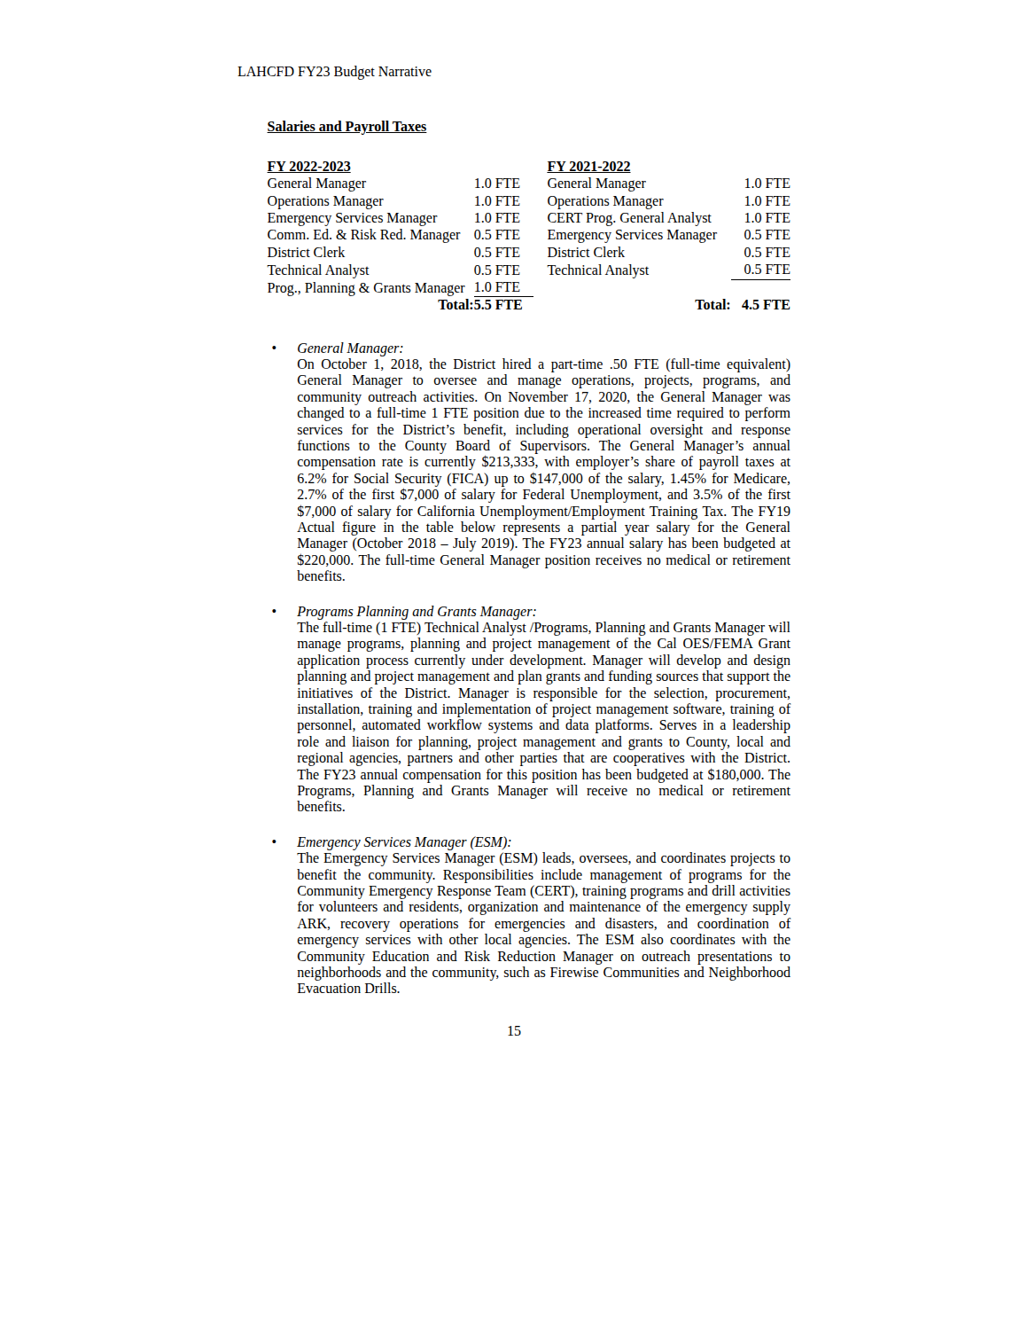LAHCFD FY23 Budget Narrative
Salaries and Payroll Taxes
| FY 2022-2023 | | | FY 2021-2022 | |
| General Manager | 1.0 FTE | | General Manager | 1.0 FTE |
| Operations Manager | 1.0 FTE | | Operations Manager | 1.0 FTE |
| Emergency Services Manager | 1.0 FTE | | CERT Prog. General Analyst | 1.0 FTE |
| Comm. Ed. & Risk Red. Manager | 0.5 FTE | | Emergency Services Manager | 0.5 FTE |
| District Clerk | 0.5 FTE | | District Clerk | 0.5 FTE |
| Technical Analyst | 0.5 FTE | | Technical Analyst | 0.5 FTE |
| Prog., Planning & Grants Manager | 1.0 FTE | | | |
| Total: | 5.5 FTE | | Total: | 4.5 FTE |
General Manager:
On October 1, 2018, the District hired a part-time .50 FTE (full-time equivalent) General Manager to oversee and manage operations, projects, programs, and community outreach activities. On November 17, 2020, the General Manager was changed to a full-time 1 FTE position due to the increased time required to perform services for the District’s benefit, including operational oversight and response functions to the County Board of Supervisors. The General Manager’s annual compensation rate is currently $213,333, with employer’s share of payroll taxes at 6.2% for Social Security (FICA) up to $147,000 of the salary, 1.45% for Medicare, 2.7% of the first $7,000 of salary for Federal Unemployment, and 3.5% of the first $7,000 of salary for California Unemployment/Employment Training Tax. The FY19 Actual figure in the table below represents a partial year salary for the General Manager (October 2018 – July 2019). The FY23 annual salary has been budgeted at $220,000. The full-time General Manager position receives no medical or retirement benefits.
Programs Planning and Grants Manager:
The full-time (1 FTE) Technical Analyst /Programs, Planning and Grants Manager will manage programs, planning and project management of the Cal OES/FEMA Grant application process currently under development. Manager will develop and design planning and project management and plan grants and funding sources that support the initiatives of the District. Manager is responsible for the selection, procurement, installation, training and implementation of project management software, training of personnel, automated workflow systems and data platforms. Serves in a leadership role and liaison for planning, project management and grants to County, local and regional agencies, partners and other parties that are cooperatives with the District. The FY23 annual compensation for this position has been budgeted at $180,000. The Programs, Planning and Grants Manager will receive no medical or retirement benefits.
Emergency Services Manager (ESM):
The Emergency Services Manager (ESM) leads, oversees, and coordinates projects to benefit the community. Responsibilities include management of programs for the Community Emergency Response Team (CERT), training programs and drill activities for volunteers and residents, organization and maintenance of the emergency supply ARK, recovery operations for emergencies and disasters, and coordination of emergency services with other local agencies. The ESM also coordinates with the Community Education and Risk Reduction Manager on outreach presentations to neighborhoods and the community, such as Firewise Communities and Neighborhood Evacuation Drills.
15